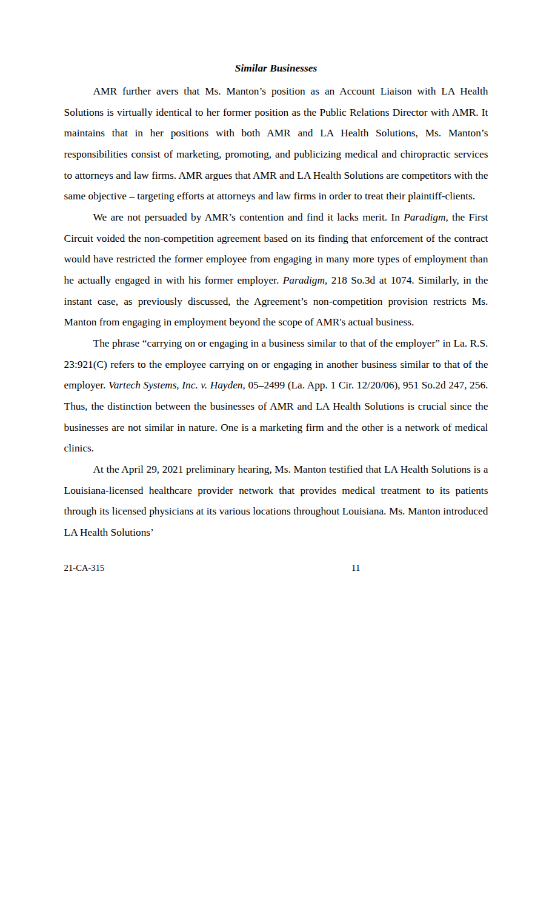Similar Businesses
AMR further avers that Ms. Manton’s position as an Account Liaison with LA Health Solutions is virtually identical to her former position as the Public Relations Director with AMR. It maintains that in her positions with both AMR and LA Health Solutions, Ms. Manton’s responsibilities consist of marketing, promoting, and publicizing medical and chiropractic services to attorneys and law firms. AMR argues that AMR and LA Health Solutions are competitors with the same objective – targeting efforts at attorneys and law firms in order to treat their plaintiff-clients.
We are not persuaded by AMR’s contention and find it lacks merit. In Paradigm, the First Circuit voided the non-competition agreement based on its finding that enforcement of the contract would have restricted the former employee from engaging in many more types of employment than he actually engaged in with his former employer. Paradigm, 218 So.3d at 1074. Similarly, in the instant case, as previously discussed, the Agreement’s non-competition provision restricts Ms. Manton from engaging in employment beyond the scope of AMR's actual business.
The phrase “carrying on or engaging in a business similar to that of the employer” in La. R.S. 23:921(C) refers to the employee carrying on or engaging in another business similar to that of the employer. Vartech Systems, Inc. v. Hayden, 05–2499 (La. App. 1 Cir. 12/20/06), 951 So.2d 247, 256. Thus, the distinction between the businesses of AMR and LA Health Solutions is crucial since the businesses are not similar in nature. One is a marketing firm and the other is a network of medical clinics.
At the April 29, 2021 preliminary hearing, Ms. Manton testified that LA Health Solutions is a Louisiana-licensed healthcare provider network that provides medical treatment to its patients through its licensed physicians at its various locations throughout Louisiana. Ms. Manton introduced LA Health Solutions’
21-CA-315 11